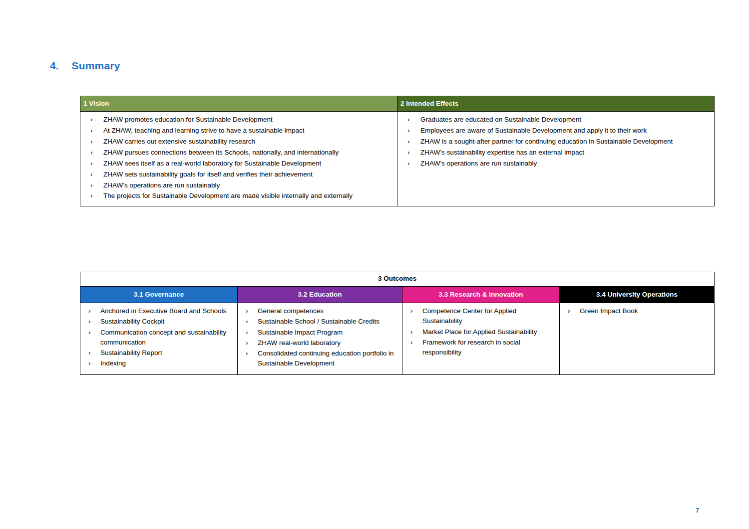4.
Summary
| 1 Vision | 2 Intended Effects |
| --- | --- |
| ZHAW promotes education for Sustainable Development At ZHAW, teaching and learning strive to have a sustainable impact ZHAW carries out extensive sustainability research ZHAW pursues connections between its Schools, nationally, and internationally ZHAW sees itself as a real-world laboratory for Sustainable Development ZHAW sets sustainability goals for itself and verifies their achievement ZHAW’s operations are run sustainably The projects for Sustainable Development are made visible internally and externally | Graduates are educated on Sustainable Development Employees are aware of Sustainable Development and apply it to their work ZHAW is a sought-after partner for continuing education in Sustainable Development ZHAW’s sustainability expertise has an external impact ZHAW’s operations are run sustainably |
| 3 Outcomes |
| 3.1 Governance | 3.2 Education | 3.3 Research & Innovation | 3.4 University Operations |
| Anchored in Executive Board and Schools Sustainability Cockpit Communication concept and sustainability communication Sustainability Report Indexing | General competences Sustainable School / Sustainable Credits Sustainable Impact Program ZHAW real-world laboratory Consolidated continuing education portfolio in Sustainable Development | Competence Center for Applied Sustainability Market Place for Applied Sustainability Framework for research in social responsibility | Green Impact Book |
7